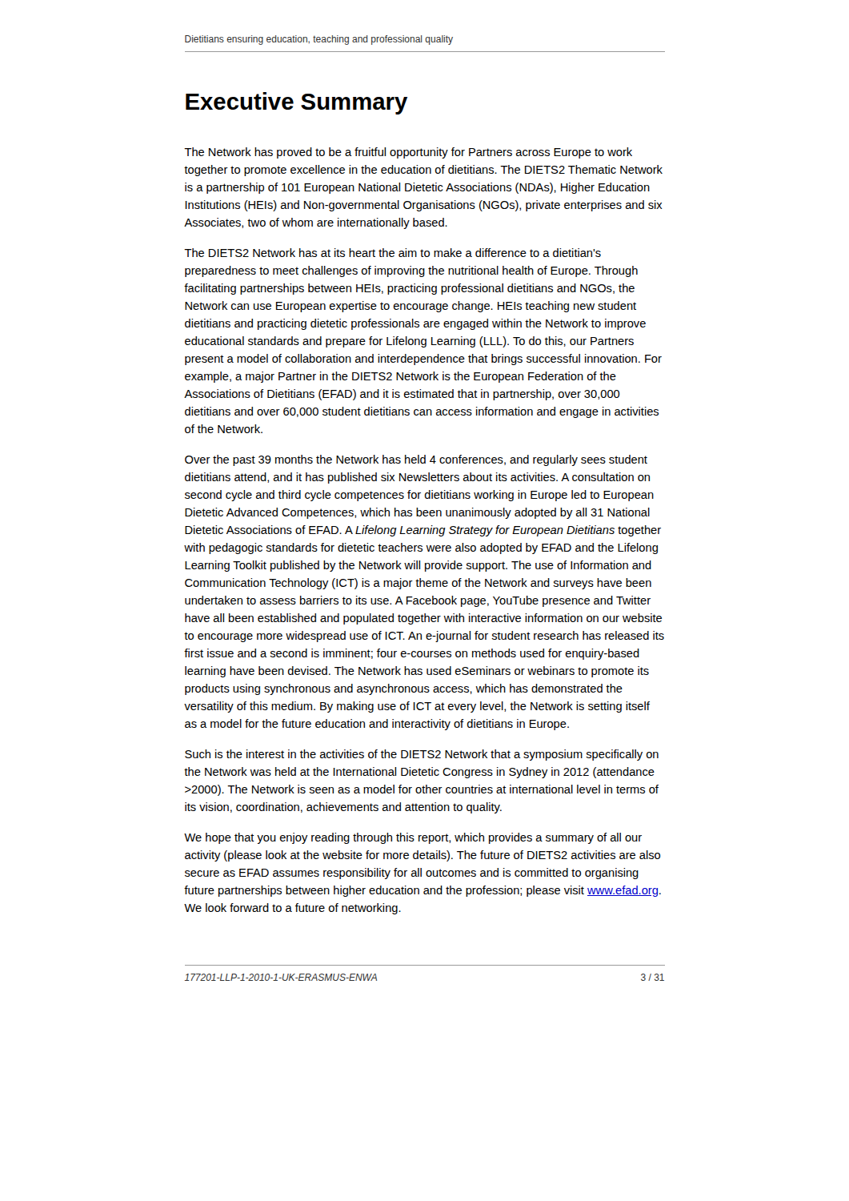Dietitians ensuring education, teaching and professional quality
Executive Summary
The Network has proved to be a fruitful opportunity for Partners across Europe to work together to promote excellence in the education of dietitians. The DIETS2 Thematic Network is a partnership of 101 European National Dietetic Associations (NDAs), Higher Education Institutions (HEIs) and Non-governmental Organisations (NGOs), private enterprises and six Associates, two of whom are internationally based.
The DIETS2 Network has at its heart the aim to make a difference to a dietitian's preparedness to meet challenges of improving the nutritional health of Europe. Through facilitating partnerships between HEIs, practicing professional dietitians and NGOs, the Network can use European expertise to encourage change. HEIs teaching new student dietitians and practicing dietetic professionals are engaged within the Network to improve educational standards and prepare for Lifelong Learning (LLL). To do this, our Partners present a model of collaboration and interdependence that brings successful innovation. For example, a major Partner in the DIETS2 Network is the European Federation of the Associations of Dietitians (EFAD) and it is estimated that in partnership, over 30,000 dietitians and over 60,000 student dietitians can access information and engage in activities of the Network.
Over the past 39 months the Network has held 4 conferences, and regularly sees student dietitians attend, and it has published six Newsletters about its activities. A consultation on second cycle and third cycle competences for dietitians working in Europe led to European Dietetic Advanced Competences, which has been unanimously adopted by all 31 National Dietetic Associations of EFAD. A Lifelong Learning Strategy for European Dietitians together with pedagogic standards for dietetic teachers were also adopted by EFAD and the Lifelong Learning Toolkit published by the Network will provide support. The use of Information and Communication Technology (ICT) is a major theme of the Network and surveys have been undertaken to assess barriers to its use. A Facebook page, YouTube presence and Twitter have all been established and populated together with interactive information on our website to encourage more widespread use of ICT. An e-journal for student research has released its first issue and a second is imminent; four e-courses on methods used for enquiry-based learning have been devised. The Network has used eSeminars or webinars to promote its products using synchronous and asynchronous access, which has demonstrated the versatility of this medium. By making use of ICT at every level, the Network is setting itself as a model for the future education and interactivity of dietitians in Europe.
Such is the interest in the activities of the DIETS2 Network that a symposium specifically on the Network was held at the International Dietetic Congress in Sydney in 2012 (attendance >2000). The Network is seen as a model for other countries at international level in terms of its vision, coordination, achievements and attention to quality.
We hope that you enjoy reading through this report, which provides a summary of all our activity (please look at the website for more details). The future of DIETS2 activities are also secure as EFAD assumes responsibility for all outcomes and is committed to organising future partnerships between higher education and the profession; please visit www.efad.org. We look forward to a future of networking.
177201-LLP-1-2010-1-UK-ERASMUS-ENWA 3 / 31